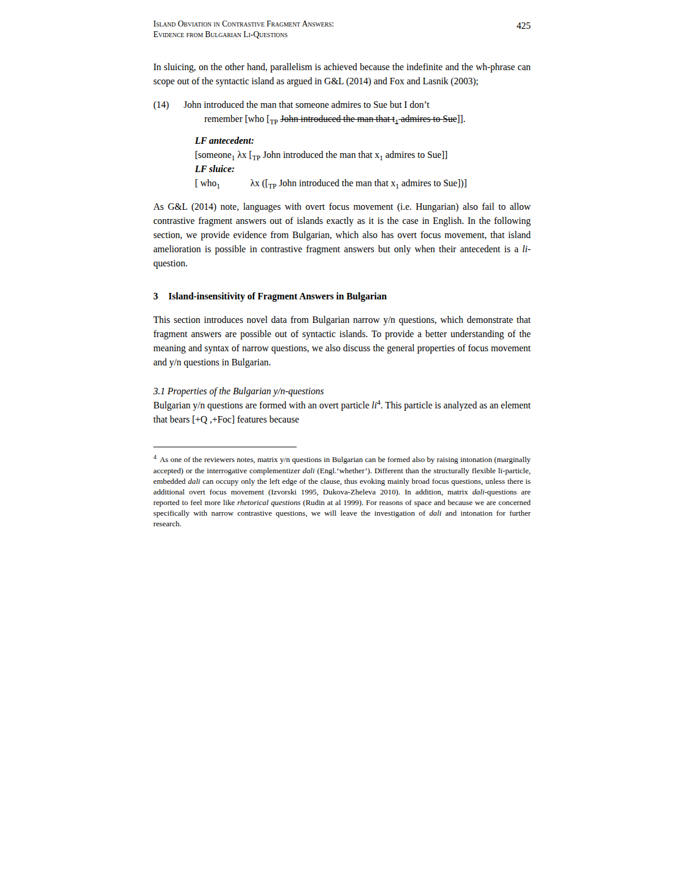Island Obviation in Contrastive Fragment Answers:
Evidence from Bulgarian Li-Questions
425
In sluicing, on the other hand, parallelism is achieved because the indefinite and the wh-phrase can scope out of the syntactic island as argued in G&L (2014) and Fox and Lasnik (2003);
(14) John introduced the man that someone admires to Sue but I don’t remember [who [TP John introduced the man that t1 admires to Sue]].
LF antecedent: [someone1 λx [TP John introduced the man that x1 admires to Sue]] LF sluice: [ who1 λx ([TP John introduced the man that x1 admires to Sue])]
As G&L (2014) note, languages with overt focus movement (i.e. Hungarian) also fail to allow contrastive fragment answers out of islands exactly as it is the case in English. In the following section, we provide evidence from Bulgarian, which also has overt focus movement, that island amelioration is possible in contrastive fragment answers but only when their antecedent is a li-question.
3 Island-insensitivity of Fragment Answers in Bulgarian
This section introduces novel data from Bulgarian narrow y/n questions, which demonstrate that fragment answers are possible out of syntactic islands. To provide a better understanding of the meaning and syntax of narrow questions, we also discuss the general properties of focus movement and y/n questions in Bulgarian.
3.1 Properties of the Bulgarian y/n-questions
Bulgarian y/n questions are formed with an overt particle li4. This particle is analyzed as an element that bears [+Q ,+Foc] features because
4 As one of the reviewers notes, matrix y/n questions in Bulgarian can be formed also by raising intonation (marginally accepted) or the interrogative complementizer dali (Engl.‘whether’). Different than the structurally flexible li-particle, embedded dali can occupy only the left edge of the clause, thus evoking mainly broad focus questions, unless there is additional overt focus movement (Izvorski 1995, Dukova-Zheleva 2010). In addition, matrix dali-questions are reported to feel more like rhetorical questions (Rudin at al 1999). For reasons of space and because we are concerned specifically with narrow contrastive questions, we will leave the investigation of dali and intonation for further research.